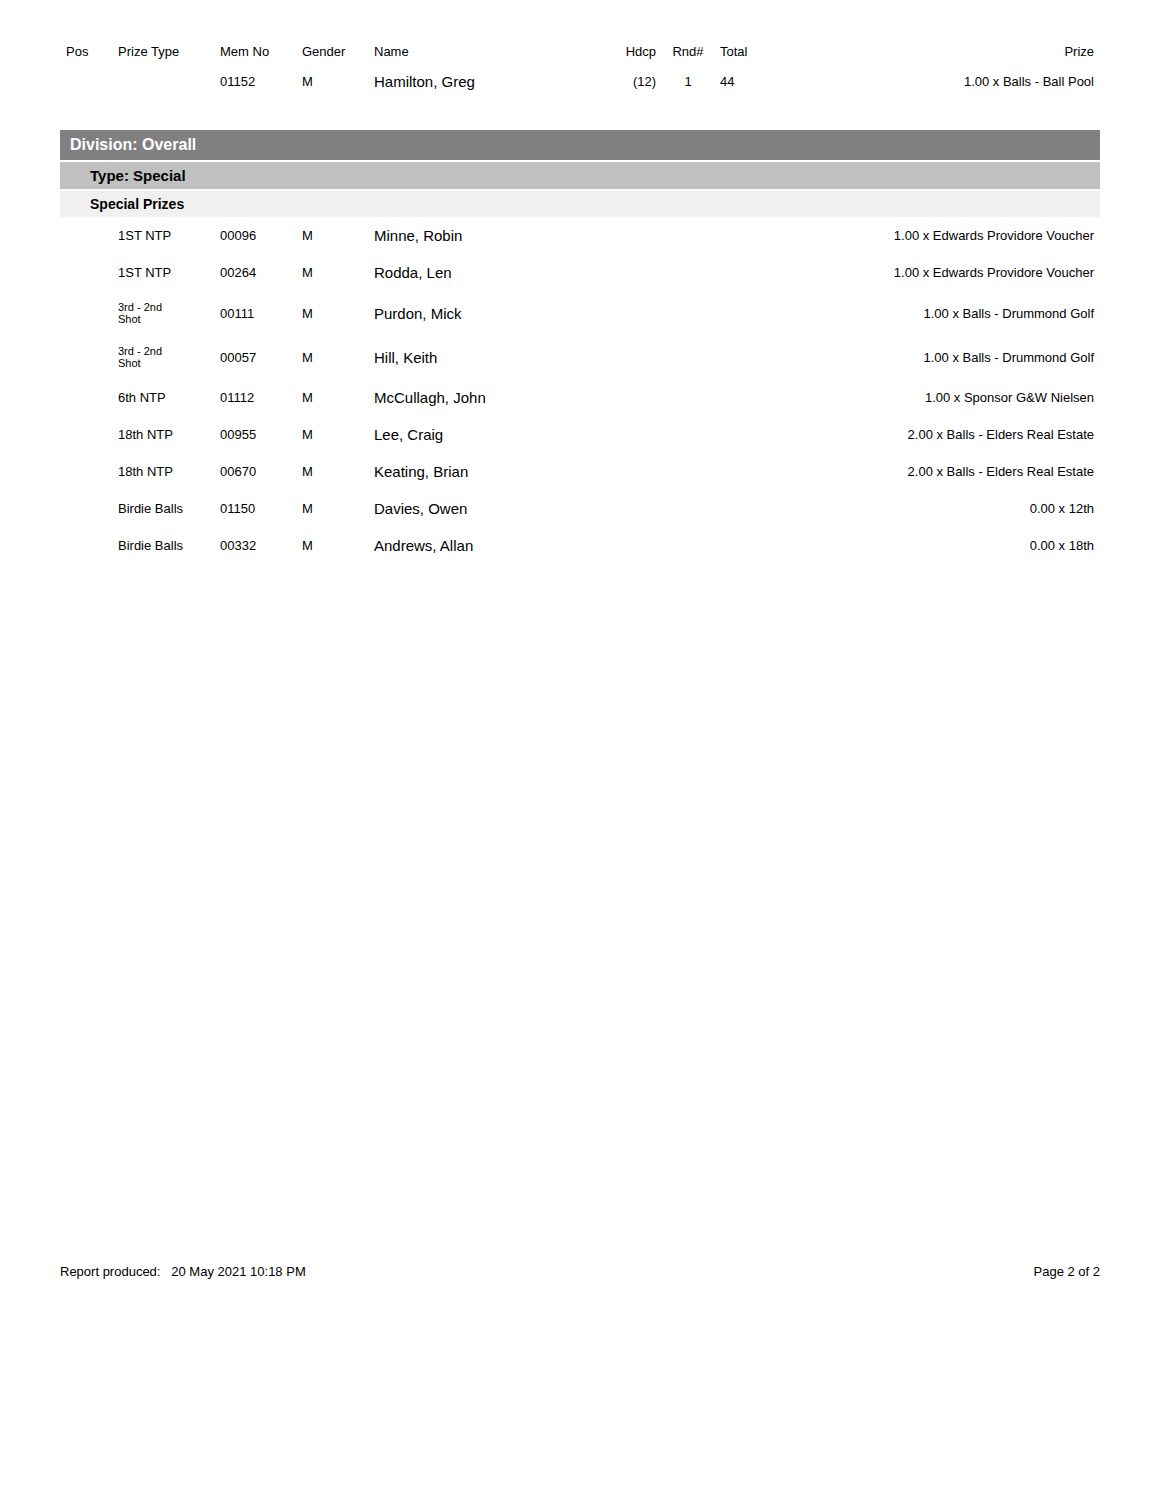| Pos | Prize Type | Mem No | Gender | Name | Hdcp | Rnd# | Total | Prize |
| --- | --- | --- | --- | --- | --- | --- | --- | --- |
| | | 01152 | M | Hamilton, Greg | (12) | 1 | 44 | 1.00 x Balls - Ball Pool |
Division: Overall
Type: Special
Special Prizes
| | 1ST NTP | 00096 | M | Minne, Robin | | | | 1.00 x Edwards Providore Voucher |
| | 1ST NTP | 00264 | M | Rodda, Len | | | | 1.00 x Edwards Providore Voucher |
| | 3rd - 2nd Shot | 00111 | M | Purdon, Mick | | | | 1.00 x Balls - Drummond Golf |
| | 3rd - 2nd Shot | 00057 | M | Hill, Keith | | | | 1.00 x Balls - Drummond Golf |
| | 6th NTP | 01112 | M | McCullagh, John | | | | 1.00 x Sponsor G&W Nielsen |
| | 18th NTP | 00955 | M | Lee, Craig | | | | 2.00 x Balls - Elders Real Estate |
| | 18th NTP | 00670 | M | Keating, Brian | | | | 2.00 x Balls - Elders Real Estate |
| | Birdie Balls | 01150 | M | Davies, Owen | | | | 0.00 x 12th |
| | Birdie Balls | 00332 | M | Andrews, Allan | | | | 0.00 x 18th |
Report produced: 20 May 2021 10:18 PM
Page 2 of 2